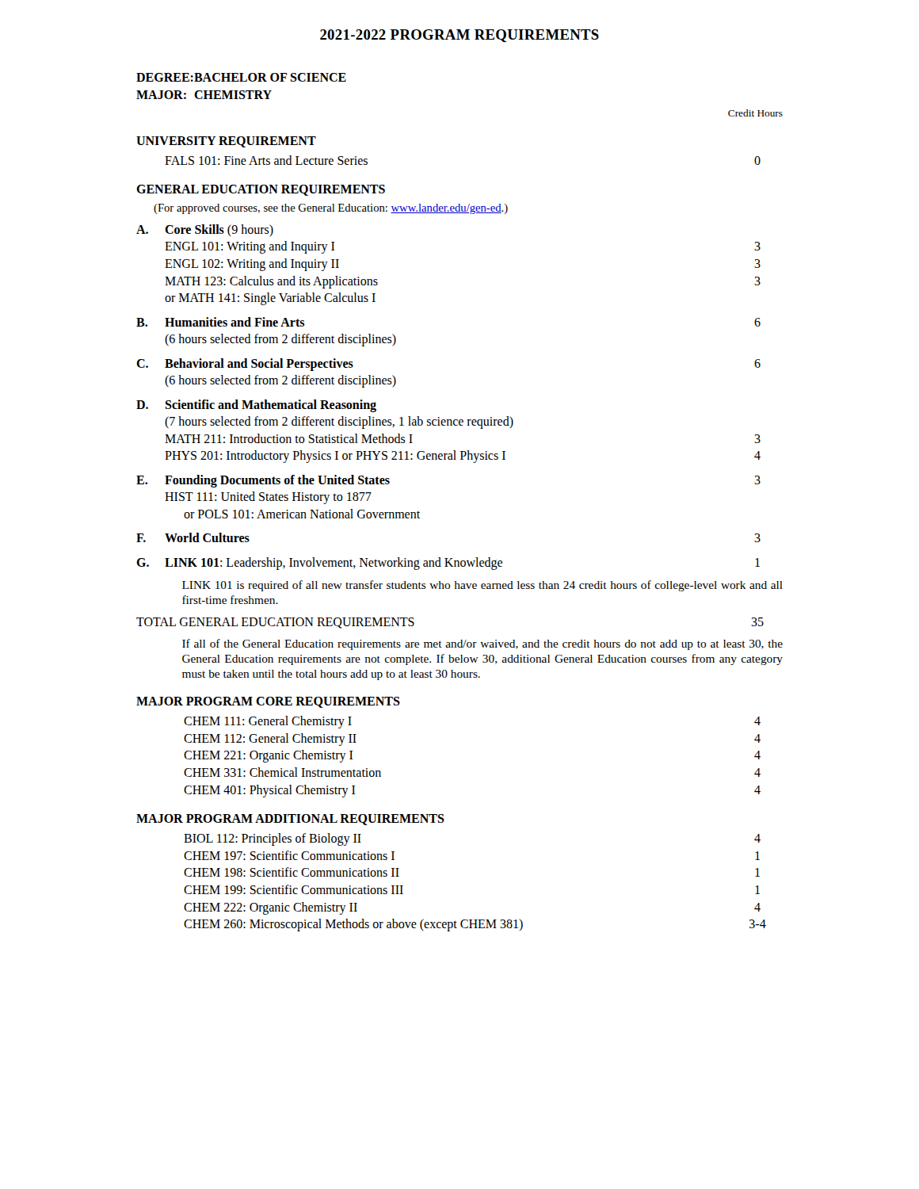2021-2022 PROGRAM REQUIREMENTS
| DEGREE: | BACHELOR OF SCIENCE |
| MAJOR: | CHEMISTRY |
Credit Hours
University Requirement
| FALS 101: Fine Arts and Lecture Series | 0 |
General Education Requirements
(For approved courses, see the General Education: www.lander.edu/gen-ed.)
| A. | Core Skills (9 hours) | |
| | ENGL 101: Writing and Inquiry I | 3 |
| | ENGL 102: Writing and Inquiry II | 3 |
| | MATH 123: Calculus and its Applications | 3 |
| | or MATH 141: Single Variable Calculus I | |
| B. | Humanities and Fine Arts | 6 |
| | (6 hours selected from 2 different disciplines) | |
| C. | Behavioral and Social Perspectives | 6 |
| | (6 hours selected from 2 different disciplines) | |
| D. | Scientific and Mathematical Reasoning | |
| | (7 hours selected from 2 different disciplines, 1 lab science required) | |
| | MATH 211: Introduction to Statistical Methods I | 3 |
| | PHYS 201: Introductory Physics I or PHYS 211: General Physics I | 4 |
| E. | Founding Documents of the United States | 3 |
| | HIST 111: United States History to 1877 | |
| | or POLS 101: American National Government | |
| F. | World Cultures | 3 |
| G. | LINK 101 : Leadership, Involvement, Networking and Knowledge | 1 |
LINK 101 is required of all new transfer students who have earned less than 24 credit hours of college-level work and all first-time freshmen.
| TOTAL GENERAL EDUCATION REQUIREMENTS | 35 |
If all of the General Education requirements are met and/or waived, and the credit hours do not add up to at least 30, the General Education requirements are not complete. If below 30, additional General Education courses from any category must be taken until the total hours add up to at least 30 hours.
Major Program Core Requirements
| CHEM 111: General Chemistry I | 4 |
| CHEM 112: General Chemistry II | 4 |
| CHEM 221: Organic Chemistry I | 4 |
| CHEM 331: Chemical Instrumentation | 4 |
| CHEM 401: Physical Chemistry I | 4 |
Major Program Additional Requirements
| BIOL 112: Principles of Biology II | 4 |
| CHEM 197: Scientific Communications I | 1 |
| CHEM 198: Scientific Communications II | 1 |
| CHEM 199: Scientific Communications III | 1 |
| CHEM 222: Organic Chemistry II | 4 |
| CHEM 260: Microscopical Methods or above (except CHEM 381) | 3-4 |